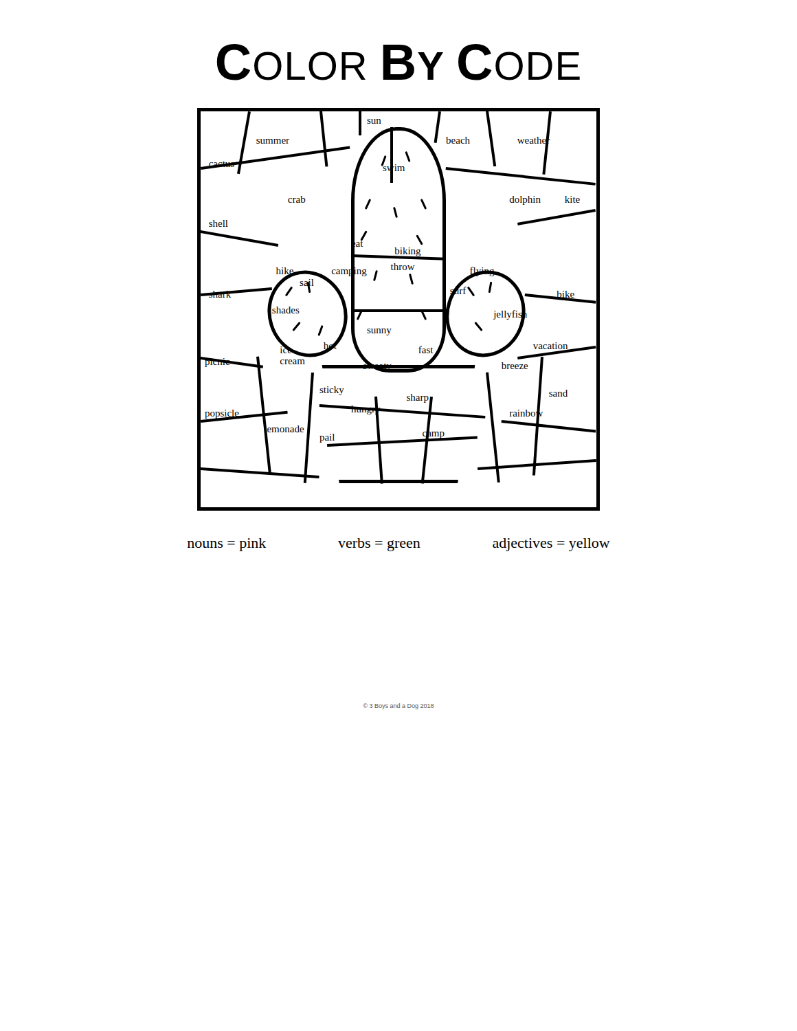COLOR BY CODE
cactus summer sun beach weather swim crab dolphin kite shell eat biking hike sail camping throw flying shark surf bike shades jellyfish sunny ice
cream hot fast vacation picnic sweaty breeze sticky sharp sand popsicle hungry rainbow lemonade pail camp
nouns = pink
verbs = green
adjectives = yellow
© 3 Boys and a Dog 2018